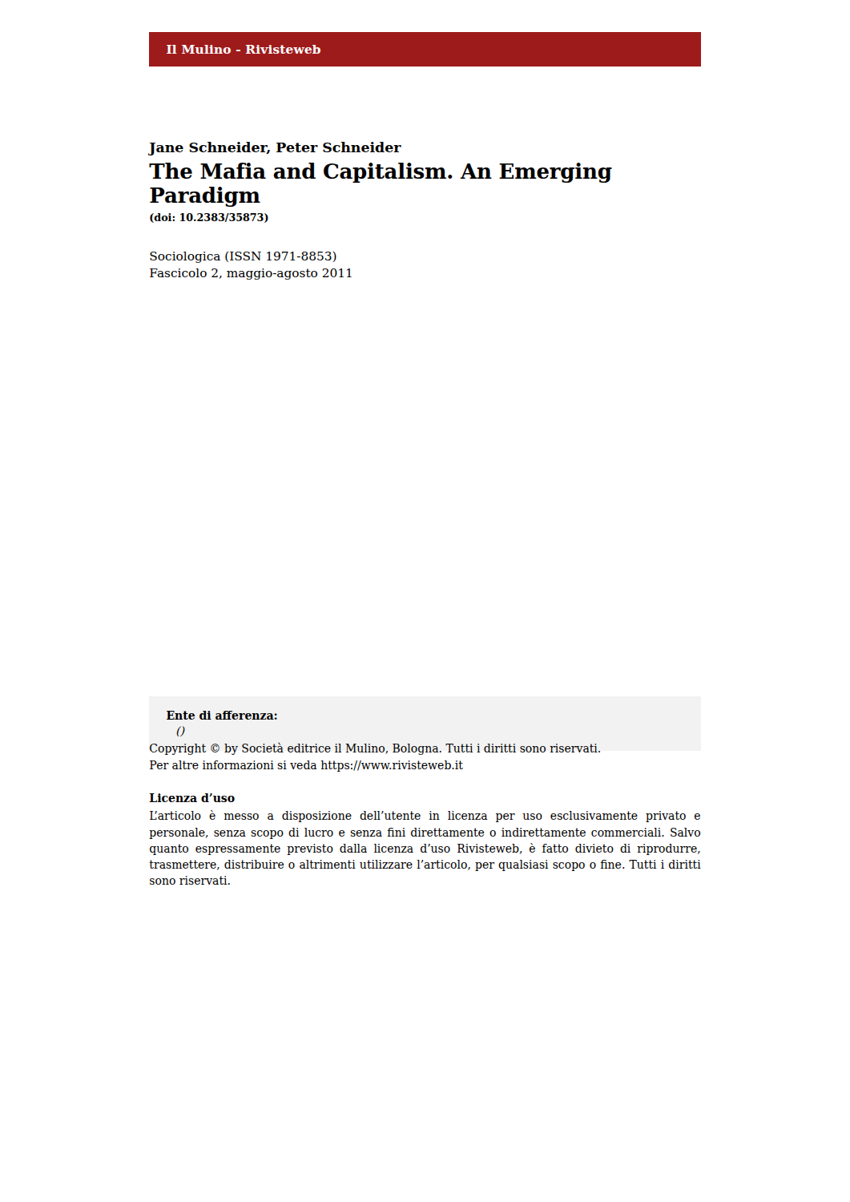Il Mulino - Rivisteweb
Jane Schneider, Peter Schneider
The Mafia and Capitalism. An Emerging Paradigm
(doi: 10.2383/35873)
Sociologica (ISSN 1971-8853)
Fascicolo 2, maggio-agosto 2011
Ente di afferenza:
()
Copyright © by Società editrice il Mulino, Bologna. Tutti i diritti sono riservati.
Per altre informazioni si veda https://www.rivisteweb.it
Licenza d’uso
L’articolo è messo a disposizione dell’utente in licenza per uso esclusivamente privato e personale, senza scopo di lucro e senza fini direttamente o indirettamente commerciali. Salvo quanto espressamente previsto dalla licenza d’uso Rivisteweb, è fatto divieto di riprodurre, trasmettere, distribuire o altrimenti utilizzare l’articolo, per qualsiasi scopo o fine. Tutti i diritti sono riservati.